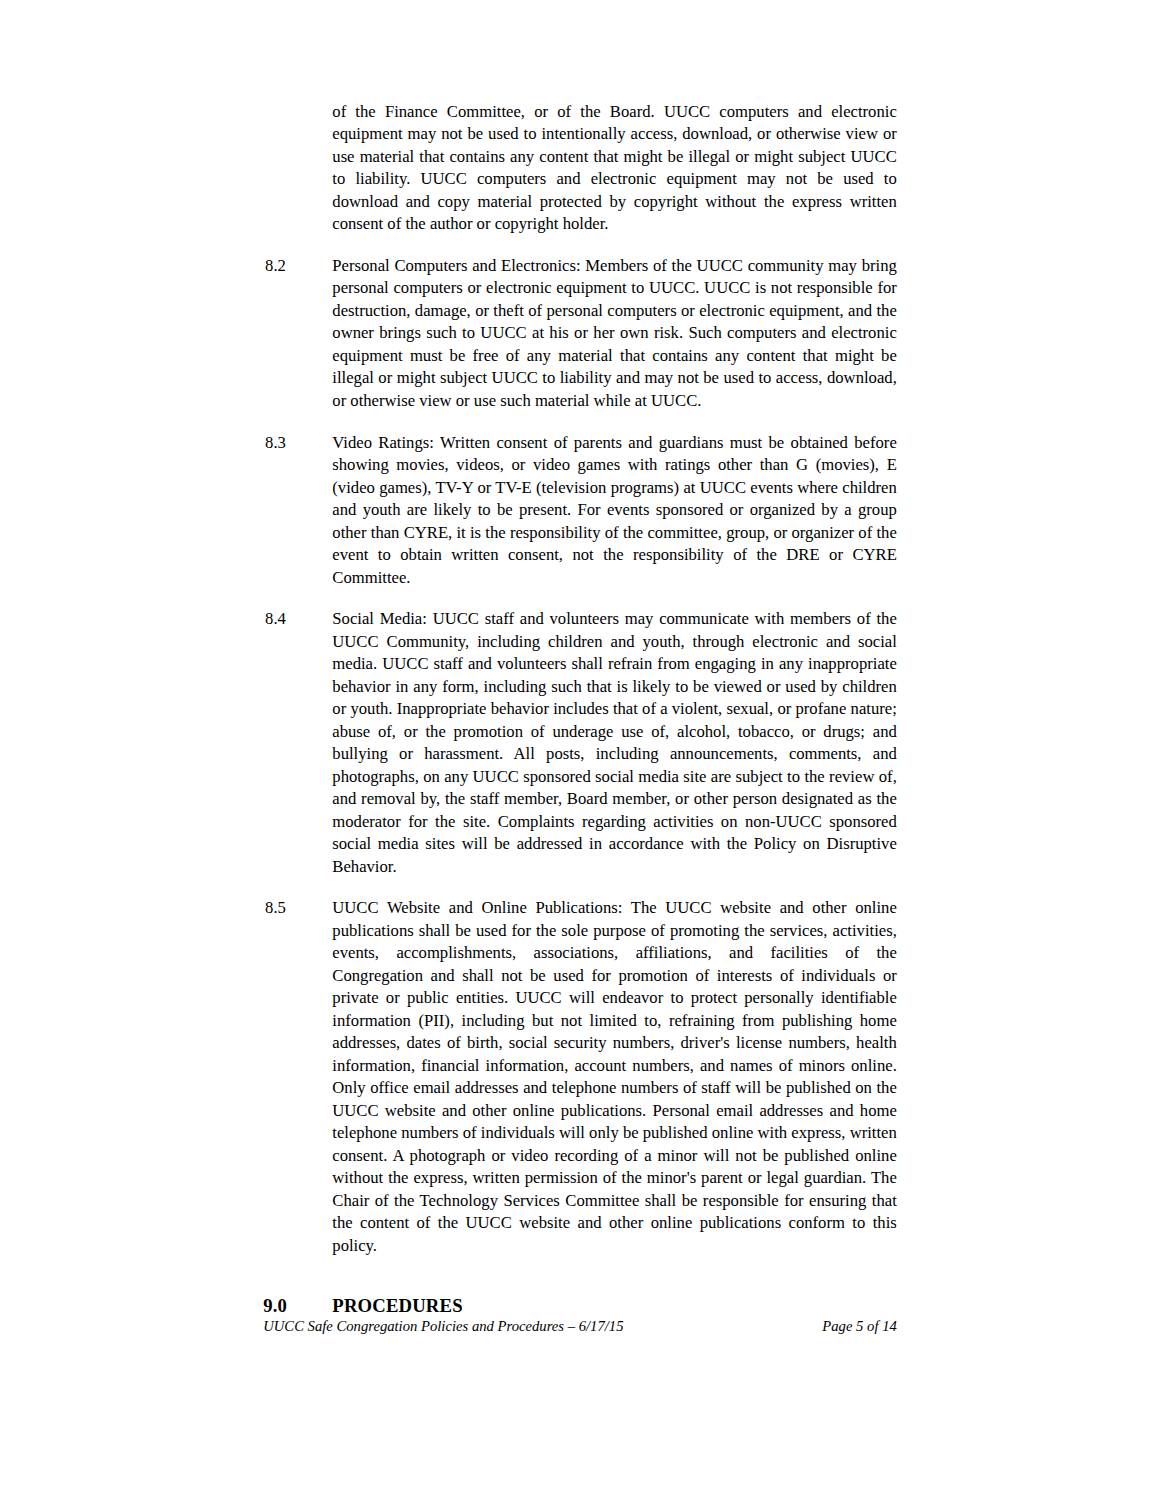of the Finance Committee, or of the Board. UUCC computers and electronic equipment may not be used to intentionally access, download, or otherwise view or use material that contains any content that might be illegal or might subject UUCC to liability. UUCC computers and electronic equipment may not be used to download and copy material protected by copyright without the express written consent of the author or copyright holder.
8.2
Personal Computers and Electronics: Members of the UUCC community may bring personal computers or electronic equipment to UUCC. UUCC is not responsible for destruction, damage, or theft of personal computers or electronic equipment, and the owner brings such to UUCC at his or her own risk. Such computers and electronic equipment must be free of any material that contains any content that might be illegal or might subject UUCC to liability and may not be used to access, download, or otherwise view or use such material while at UUCC.
8.3
Video Ratings: Written consent of parents and guardians must be obtained before showing movies, videos, or video games with ratings other than G (movies), E (video games), TV-Y or TV-E (television programs) at UUCC events where children and youth are likely to be present. For events sponsored or organized by a group other than CYRE, it is the responsibility of the committee, group, or organizer of the event to obtain written consent, not the responsibility of the DRE or CYRE Committee.
8.4
Social Media: UUCC staff and volunteers may communicate with members of the UUCC Community, including children and youth, through electronic and social media. UUCC staff and volunteers shall refrain from engaging in any inappropriate behavior in any form, including such that is likely to be viewed or used by children or youth. Inappropriate behavior includes that of a violent, sexual, or profane nature; abuse of, or the promotion of underage use of, alcohol, tobacco, or drugs; and bullying or harassment. All posts, including announcements, comments, and photographs, on any UUCC sponsored social media site are subject to the review of, and removal by, the staff member, Board member, or other person designated as the moderator for the site. Complaints regarding activities on non-UUCC sponsored social media sites will be addressed in accordance with the Policy on Disruptive Behavior.
8.5
UUCC Website and Online Publications: The UUCC website and other online publications shall be used for the sole purpose of promoting the services, activities, events, accomplishments, associations, affiliations, and facilities of the Congregation and shall not be used for promotion of interests of individuals or private or public entities. UUCC will endeavor to protect personally identifiable information (PII), including but not limited to, refraining from publishing home addresses, dates of birth, social security numbers, driver's license numbers, health information, financial information, account numbers, and names of minors online. Only office email addresses and telephone numbers of staff will be published on the UUCC website and other online publications. Personal email addresses and home telephone numbers of individuals will only be published online with express, written consent. A photograph or video recording of a minor will not be published online without the express, written permission of the minor's parent or legal guardian. The Chair of the Technology Services Committee shall be responsible for ensuring that the content of the UUCC website and other online publications conform to this policy.
9.0 PROCEDURES
UUCC Safe Congregation Policies and Procedures – 6/17/15 Page 5 of 14